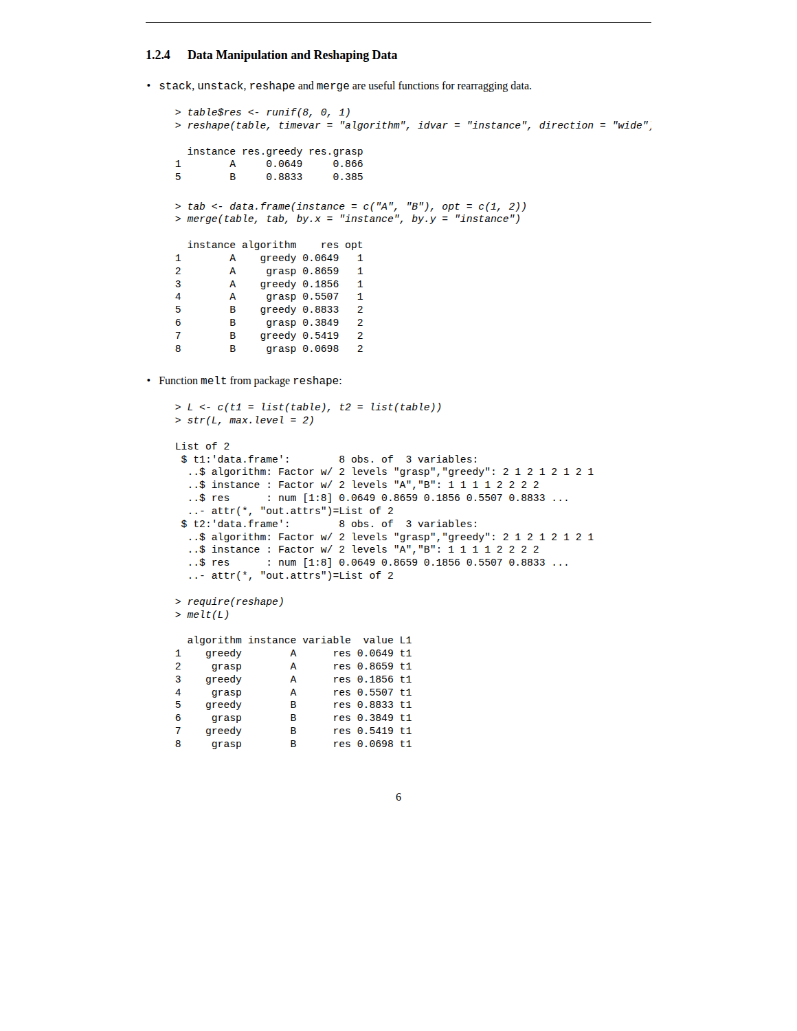1.2.4 Data Manipulation and Reshaping Data
stack, unstack, reshape and merge are useful functions for rearragging data.
> table$res <- runif(8, 0, 1)
> reshape(table, timevar = "algorithm", idvar = "instance", direction = "wide")

  instance res.greedy res.grasp
1        A     0.0649     0.866
5        B     0.8833     0.385
> tab <- data.frame(instance = c("A", "B"), opt = c(1, 2))
> merge(table, tab, by.x = "instance", by.y = "instance")

  instance algorithm    res opt
1        A    greedy 0.0649   1
2        A     grasp 0.8659   1
3        A    greedy 0.1856   1
4        A     grasp 0.5507   1
5        B    greedy 0.8833   2
6        B     grasp 0.3849   2
7        B    greedy 0.5419   2
8        B     grasp 0.0698   2
Function melt from package reshape:
> L <- c(t1 = list(table), t2 = list(table))
> str(L, max.level = 2)

List of 2
 $ t1:'data.frame':        8 obs. of  3 variables:
  ..$ algorithm: Factor w/ 2 levels "grasp","greedy": 2 1 2 1 2 1 2 1
  ..$ instance : Factor w/ 2 levels "A","B": 1 1 1 1 2 2 2 2
  ..$ res      : num [1:8] 0.0649 0.8659 0.1856 0.5507 0.8833 ...
  ..- attr(*, "out.attrs")=List of 2
 $ t2:'data.frame':        8 obs. of  3 variables:
  ..$ algorithm: Factor w/ 2 levels "grasp","greedy": 2 1 2 1 2 1 2 1
  ..$ instance : Factor w/ 2 levels "A","B": 1 1 1 1 2 2 2 2
  ..$ res      : num [1:8] 0.0649 0.8659 0.1856 0.5507 0.8833 ...
  ..- attr(*, "out.attrs")=List of 2

> require(reshape)
> melt(L)

  algorithm instance variable  value L1
1    greedy        A      res 0.0649 t1
2     grasp        A      res 0.8659 t1
3    greedy        A      res 0.1856 t1
4     grasp        A      res 0.5507 t1
5    greedy        B      res 0.8833 t1
6     grasp        B      res 0.3849 t1
7    greedy        B      res 0.5419 t1
8     grasp        B      res 0.0698 t1
6